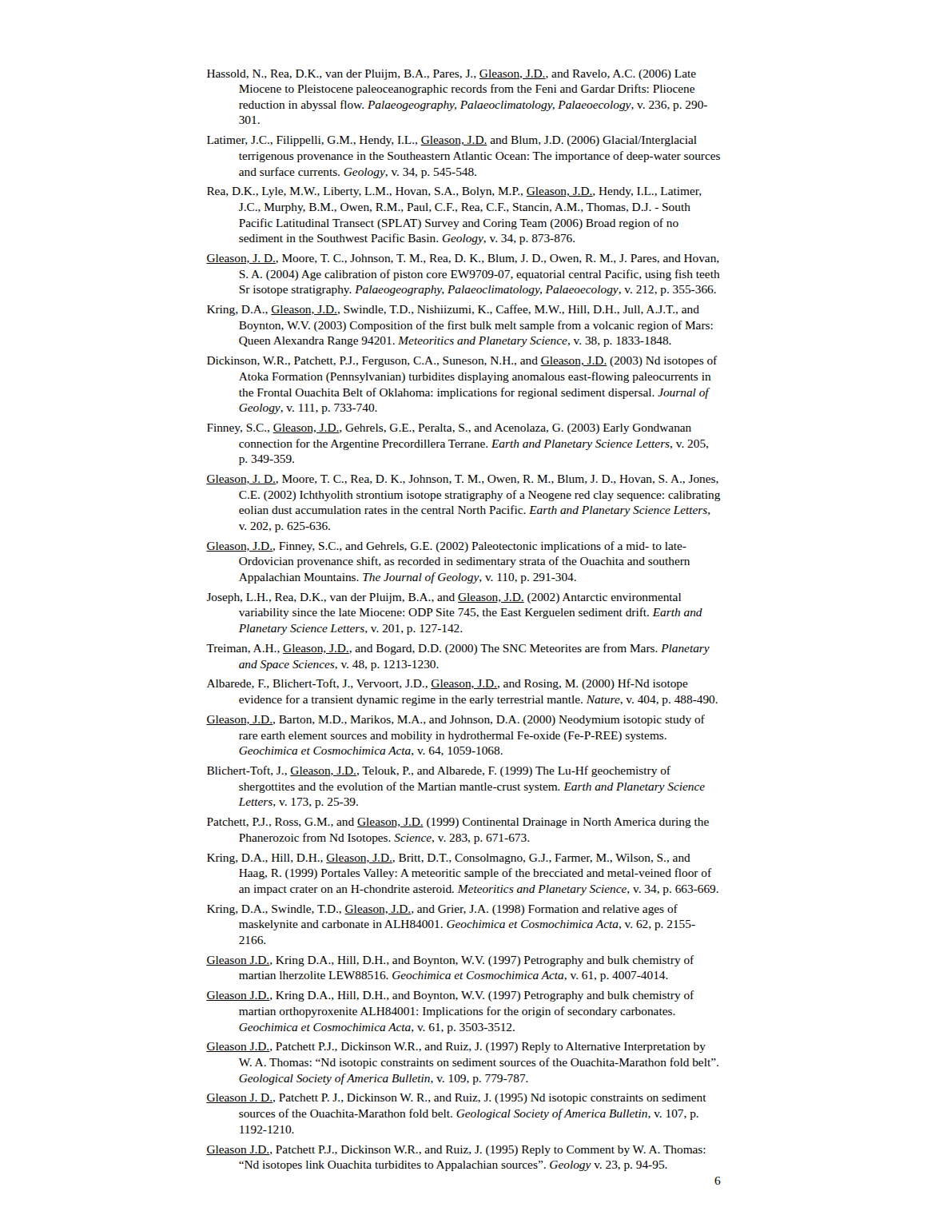Hassold, N., Rea, D.K., van der Pluijm, B.A., Pares, J., Gleason, J.D., and Ravelo, A.C. (2006) Late Miocene to Pleistocene paleoceanographic records from the Feni and Gardar Drifts: Pliocene reduction in abyssal flow. Palaeogeography, Palaeoclimatology, Palaeoecology, v. 236, p. 290-301.
Latimer, J.C., Filippelli, G.M., Hendy, I.L., Gleason, J.D. and Blum, J.D. (2006) Glacial/Interglacial terrigenous provenance in the Southeastern Atlantic Ocean: The importance of deep-water sources and surface currents. Geology, v. 34, p. 545-548.
Rea, D.K., Lyle, M.W., Liberty, L.M., Hovan, S.A., Bolyn, M.P., Gleason, J.D., Hendy, I.L., Latimer, J.C., Murphy, B.M., Owen, R.M., Paul, C.F., Rea, C.F., Stancin, A.M., Thomas, D.J. - South Pacific Latitudinal Transect (SPLAT) Survey and Coring Team (2006) Broad region of no sediment in the Southwest Pacific Basin. Geology, v. 34, p. 873-876.
Gleason, J. D., Moore, T. C., Johnson, T. M., Rea, D. K., Blum, J. D., Owen, R. M., J. Pares, and Hovan, S. A. (2004) Age calibration of piston core EW9709-07, equatorial central Pacific, using fish teeth Sr isotope stratigraphy. Palaeogeography, Palaeoclimatology, Palaeoecology, v. 212, p. 355-366.
Kring, D.A., Gleason, J.D., Swindle, T.D., Nishiizumi, K., Caffee, M.W., Hill, D.H., Jull, A.J.T., and Boynton, W.V. (2003) Composition of the first bulk melt sample from a volcanic region of Mars: Queen Alexandra Range 94201. Meteoritics and Planetary Science, v. 38, p. 1833-1848.
Dickinson, W.R., Patchett, P.J., Ferguson, C.A., Suneson, N.H., and Gleason, J.D. (2003) Nd isotopes of Atoka Formation (Pennsylvanian) turbidites displaying anomalous east-flowing paleocurrents in the Frontal Ouachita Belt of Oklahoma: implications for regional sediment dispersal. Journal of Geology, v. 111, p. 733-740.
Finney, S.C., Gleason, J.D., Gehrels, G.E., Peralta, S., and Acenolaza, G. (2003) Early Gondwanan connection for the Argentine Precordillera Terrane. Earth and Planetary Science Letters, v. 205, p. 349-359.
Gleason, J. D., Moore, T. C., Rea, D. K., Johnson, T. M., Owen, R. M., Blum, J. D., Hovan, S. A., Jones, C.E. (2002) Ichthyolith strontium isotope stratigraphy of a Neogene red clay sequence: calibrating eolian dust accumulation rates in the central North Pacific. Earth and Planetary Science Letters, v. 202, p. 625-636.
Gleason, J.D., Finney, S.C., and Gehrels, G.E. (2002) Paleotectonic implications of a mid- to late-Ordovician provenance shift, as recorded in sedimentary strata of the Ouachita and southern Appalachian Mountains. The Journal of Geology, v. 110, p. 291-304.
Joseph, L.H., Rea, D.K., van der Pluijm, B.A., and Gleason, J.D. (2002) Antarctic environmental variability since the late Miocene: ODP Site 745, the East Kerguelen sediment drift. Earth and Planetary Science Letters, v. 201, p. 127-142.
Treiman, A.H., Gleason, J.D., and Bogard, D.D. (2000) The SNC Meteorites are from Mars. Planetary and Space Sciences, v. 48, p. 1213-1230.
Albarede, F., Blichert-Toft, J., Vervoort, J.D., Gleason, J.D., and Rosing, M. (2000) Hf-Nd isotope evidence for a transient dynamic regime in the early terrestrial mantle. Nature, v. 404, p. 488-490.
Gleason, J.D., Barton, M.D., Marikos, M.A., and Johnson, D.A. (2000) Neodymium isotopic study of rare earth element sources and mobility in hydrothermal Fe-oxide (Fe-P-REE) systems. Geochimica et Cosmochimica Acta, v. 64, 1059-1068.
Blichert-Toft, J., Gleason, J.D., Telouk, P., and Albarede, F. (1999) The Lu-Hf geochemistry of shergottites and the evolution of the Martian mantle-crust system. Earth and Planetary Science Letters, v. 173, p. 25-39.
Patchett, P.J., Ross, G.M., and Gleason, J.D. (1999) Continental Drainage in North America during the Phanerozoic from Nd Isotopes. Science, v. 283, p. 671-673.
Kring, D.A., Hill, D.H., Gleason, J.D., Britt, D.T., Consolmagno, G.J., Farmer, M., Wilson, S., and Haag, R. (1999) Portales Valley: A meteoritic sample of the brecciated and metal-veined floor of an impact crater on an H-chondrite asteroid. Meteoritics and Planetary Science, v. 34, p. 663-669.
Kring, D.A., Swindle, T.D., Gleason, J.D., and Grier, J.A. (1998) Formation and relative ages of maskelynite and carbonate in ALH84001. Geochimica et Cosmochimica Acta, v. 62, p. 2155-2166.
Gleason J.D., Kring D.A., Hill, D.H., and Boynton, W.V. (1997) Petrography and bulk chemistry of martian lherzolite LEW88516. Geochimica et Cosmochimica Acta, v. 61, p. 4007-4014.
Gleason J.D., Kring D.A., Hill, D.H., and Boynton, W.V. (1997) Petrography and bulk chemistry of martian orthopyroxenite ALH84001: Implications for the origin of secondary carbonates. Geochimica et Cosmochimica Acta, v. 61, p. 3503-3512.
Gleason J.D., Patchett P.J., Dickinson W.R., and Ruiz, J. (1997) Reply to Alternative Interpretation by W. A. Thomas: “Nd isotopic constraints on sediment sources of the Ouachita-Marathon fold belt”. Geological Society of America Bulletin, v. 109, p. 779-787.
Gleason J. D., Patchett P. J., Dickinson W. R., and Ruiz, J. (1995) Nd isotopic constraints on sediment sources of the Ouachita-Marathon fold belt. Geological Society of America Bulletin, v. 107, p. 1192-1210.
Gleason J.D., Patchett P.J., Dickinson W.R., and Ruiz, J. (1995) Reply to Comment by W. A. Thomas: “Nd isotopes link Ouachita turbidites to Appalachian sources”. Geology v. 23, p. 94-95.
6